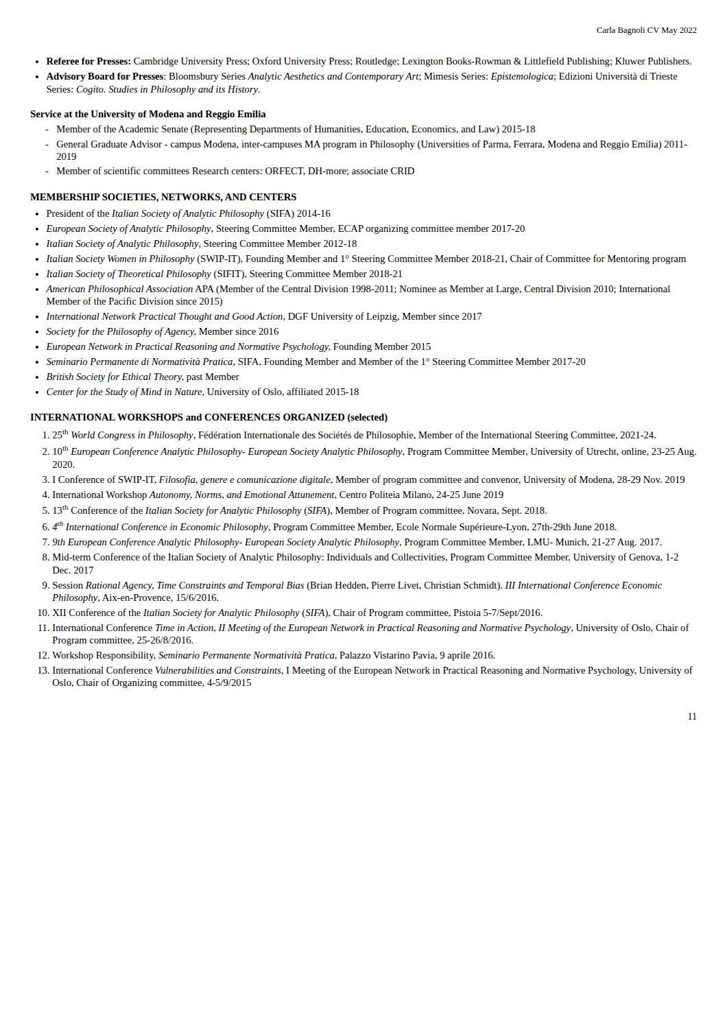Carla Bagnoli CV May 2022
Referee for Presses: Cambridge University Press; Oxford University Press; Routledge; Lexington Books-Rowman & Littlefield Publishing; Kluwer Publishers.
Advisory Board for Presses: Bloomsbury Series Analytic Aesthetics and Contemporary Art; Mimesis Series: Epistemologica; Edizioni Università di Trieste Series: Cogito. Studies in Philosophy and its History.
Service at the University of Modena and Reggio Emilia
Member of the Academic Senate (Representing Departments of Humanities, Education, Economics, and Law) 2015-18
General Graduate Advisor - campus Modena, inter-campuses MA program in Philosophy (Universities of Parma, Ferrara, Modena and Reggio Emilia) 2011-2019
Member of scientific committees Research centers: ORFECT, DH-more; associate CRID
MEMBERSHIP SOCIETIES, NETWORKS, AND CENTERS
President of the Italian Society of Analytic Philosophy (SIFA) 2014-16
European Society of Analytic Philosophy, Steering Committee Member, ECAP organizing committee member 2017-20
Italian Society of Analytic Philosophy, Steering Committee Member 2012-18
Italian Society Women in Philosophy (SWIP-IT), Founding Member and 1° Steering Committee Member 2018-21, Chair of Committee for Mentoring program
Italian Society of Theoretical Philosophy (SIFIT), Steering Committee Member 2018-21
American Philosophical Association APA (Member of the Central Division 1998-2011; Nominee as Member at Large, Central Division 2010; International Member of the Pacific Division since 2015)
International Network Practical Thought and Good Action, DGF University of Leipzig, Member since 2017
Society for the Philosophy of Agency, Member since 2016
European Network in Practical Reasoning and Normative Psychology, Founding Member 2015
Seminario Permanente di Normatività Pratica, SIFA, Founding Member and Member of the 1° Steering Committee Member 2017-20
British Society for Ethical Theory, past Member
Center for the Study of Mind in Nature, University of Oslo, affiliated 2015-18
INTERNATIONAL WORKSHOPS and CONFERENCES ORGANIZED (selected)
25th World Congress in Philosophy, Fédération Internationale des Sociétés de Philosophie, Member of the International Steering Committee, 2021-24.
10th European Conference Analytic Philosophy- European Society Analytic Philosophy, Program Committee Member, University of Utrecht, online, 23-25 Aug. 2020.
I Conference of SWIP-IT, Filosofia, genere e comunicazione digitale, Member of program committee and convenor, University of Modena, 28-29 Nov. 2019
International Workshop Autonomy, Norms, and Emotional Attunement, Centro Politeia Milano, 24-25 June 2019
13th Conference of the Italian Society for Analytic Philosophy (SIFA), Member of Program committee, Novara, Sept. 2018.
4th International Conference in Economic Philosophy, Program Committee Member, Ecole Normale Supérieure-Lyon, 27th-29th June 2018.
9th European Conference Analytic Philosophy- European Society Analytic Philosophy, Program Committee Member, LMU- Munich, 21-27 Aug. 2017.
Mid-term Conference of the Italian Society of Analytic Philosophy: Individuals and Collectivities, Program Committee Member, University of Genova, 1-2 Dec. 2017
Session Rational Agency, Time Constraints and Temporal Bias (Brian Hedden, Pierre Livet, Christian Schmidt). III International Conference Economic Philosophy, Aix-en-Provence, 15/6/2016.
XII Conference of the Italian Society for Analytic Philosophy (SIFA), Chair of Program committee, Pistoia 5-7/Sept/2016.
International Conference Time in Action, II Meeting of the European Network in Practical Reasoning and Normative Psychology, University of Oslo, Chair of Program committee, 25-26/8/2016.
Workshop Responsibility, Seminario Permanente Normatività Pratica, Palazzo Vistarino Pavia, 9 aprile 2016.
International Conference Vulnerabilities and Constraints, I Meeting of the European Network in Practical Reasoning and Normative Psychology, University of Oslo, Chair of Organizing committee, 4-5/9/2015
11